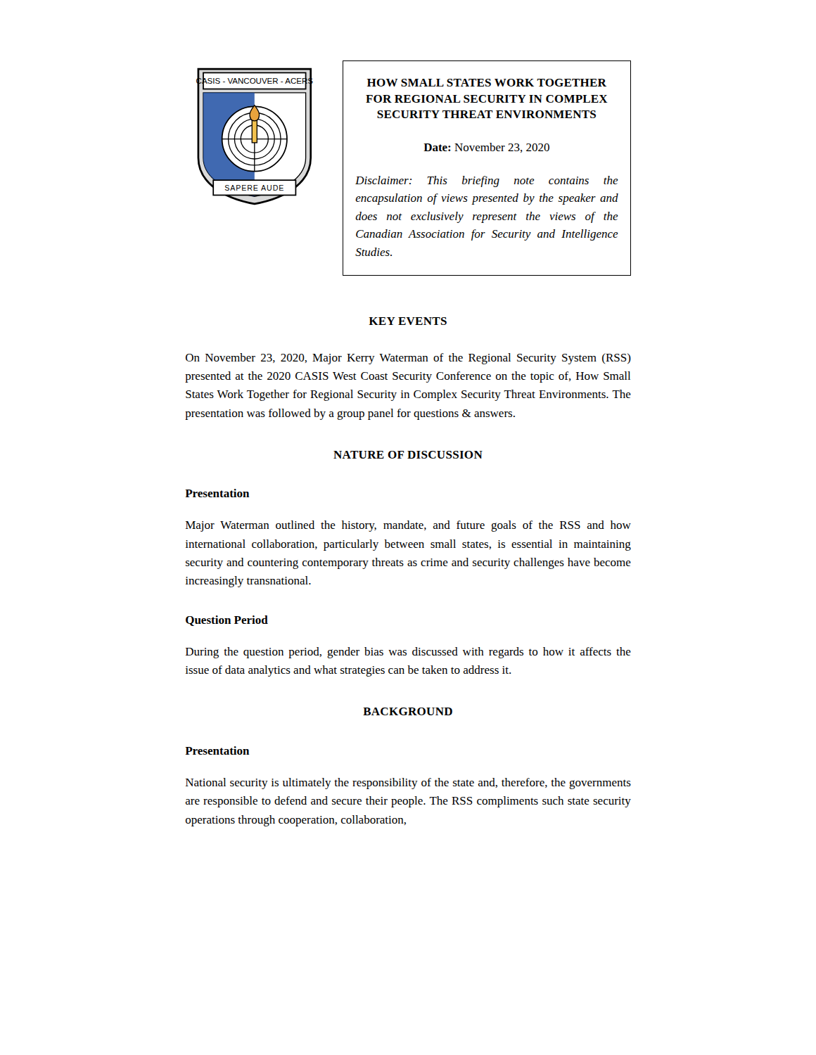CASIS - VANCOUVER - ACERS SAPERE AUDE
How Small States Work Together for Regional Security in Complex Security Threat Environments
Date: November 23, 2020
Disclaimer: This briefing note contains the encapsulation of views presented by the speaker and does not exclusively represent the views of the Canadian Association for Security and Intelligence Studies.
Key Events
On November 23, 2020, Major Kerry Waterman of the Regional Security System (RSS) presented at the 2020 CASIS West Coast Security Conference on the topic of, How Small States Work Together for Regional Security in Complex Security Threat Environments. The presentation was followed by a group panel for questions & answers.
Nature of Discussion
Presentation
Major Waterman outlined the history, mandate, and future goals of the RSS and how international collaboration, particularly between small states, is essential in maintaining security and countering contemporary threats as crime and security challenges have become increasingly transnational.
Question Period
During the question period, gender bias was discussed with regards to how it affects the issue of data analytics and what strategies can be taken to address it.
Background
Presentation
National security is ultimately the responsibility of the state and, therefore, the governments are responsible to defend and secure their people. The RSS compliments such state security operations through cooperation, collaboration,